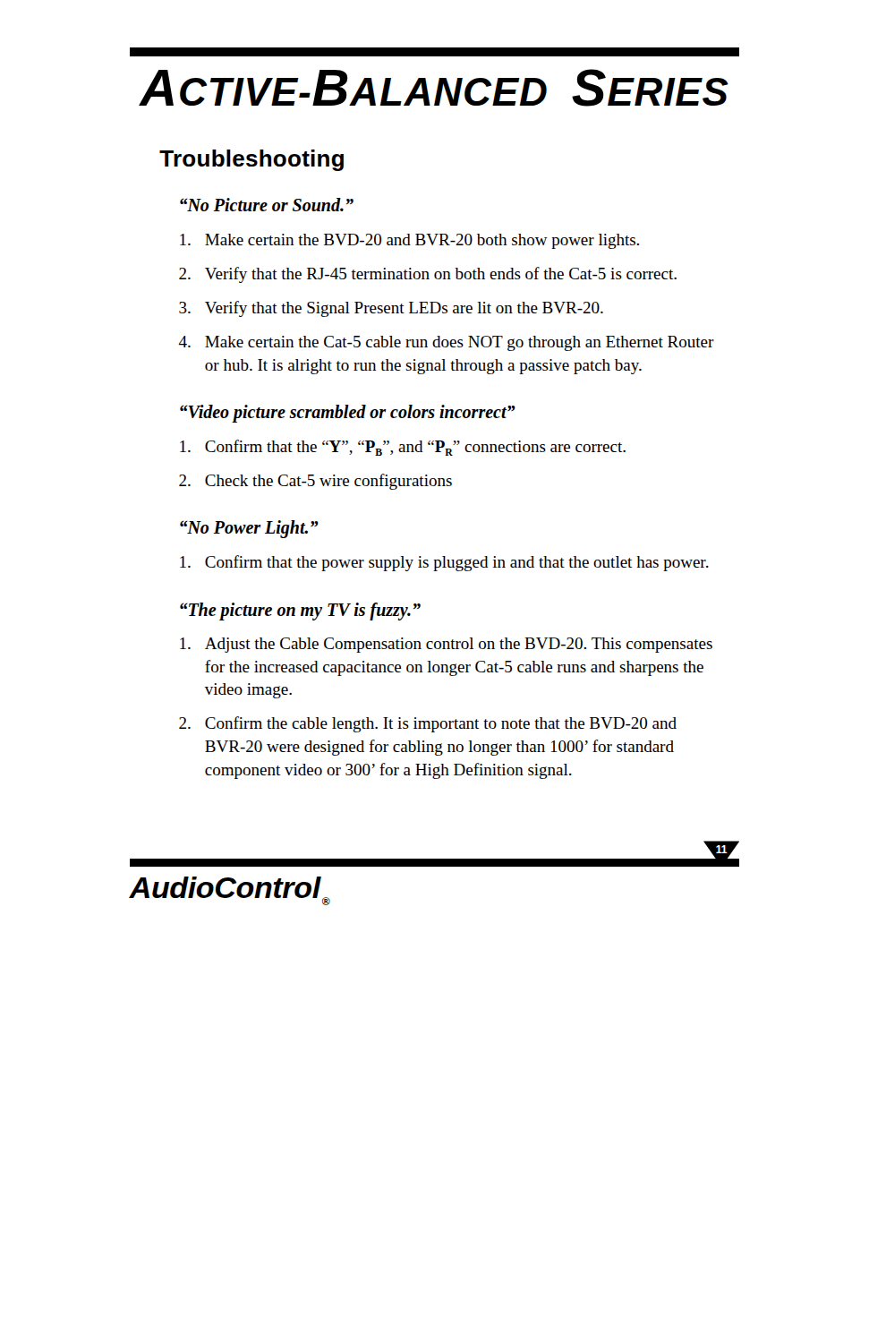ACTIVE-BALANCED SERIES
Troubleshooting
“No Picture or Sound.”
Make certain the BVD-20 and BVR-20 both show power lights.
Verify that the RJ-45 termination on both ends of the Cat-5 is correct.
Verify that the Signal Present LEDs are lit on the BVR-20.
Make certain the Cat-5 cable run does NOT go through an Ethernet Router or hub. It is alright to run the signal through a passive patch bay.
“Video picture scrambled or colors incorrect”
Confirm that the “Y”, “PB”, and “PR” connections are correct.
Check the Cat-5 wire configurations
“No Power Light.”
Confirm that the power supply is plugged in and that the outlet has power.
“The picture on my TV is fuzzy.”
Adjust the Cable Compensation control on the BVD-20. This compensates for the increased capacitance on longer Cat-5 cable runs and sharpens the video image.
Confirm the cable length. It is important to note that the BVD-20 and BVR-20 were designed for cabling no longer than 1000’ for standard component video or 300’ for a High Definition signal.
11
AudioControl®